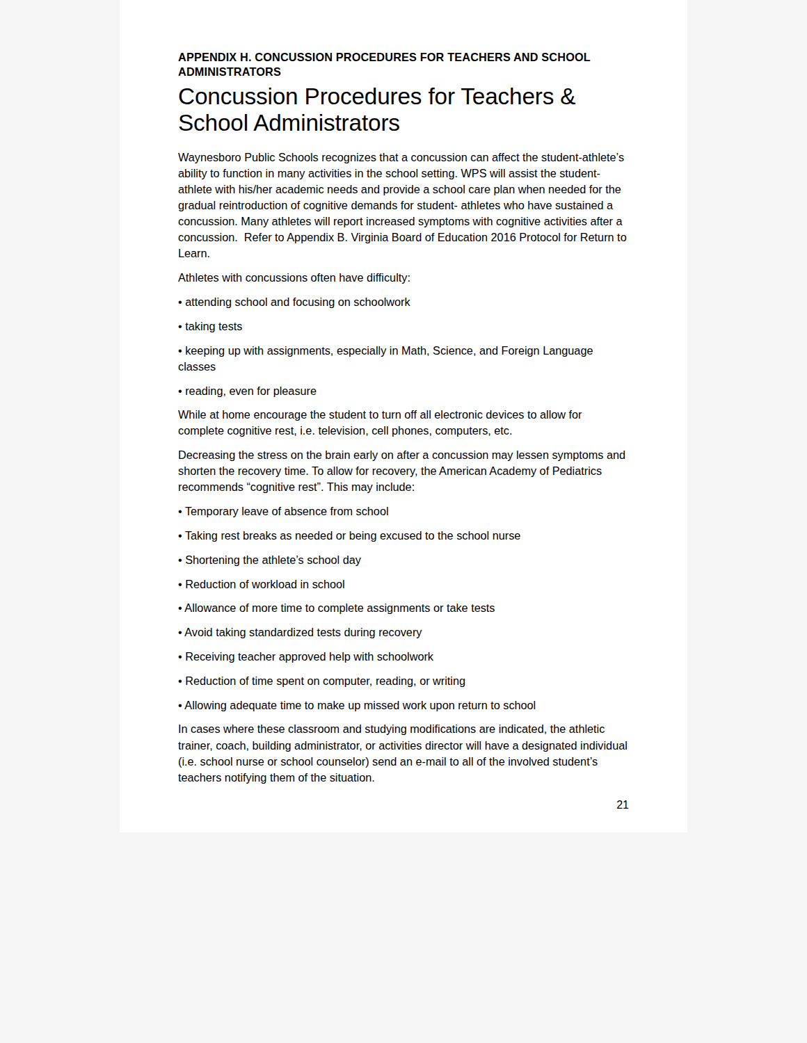APPENDIX H. CONCUSSION PROCEDURES FOR TEACHERS AND SCHOOL ADMINISTRATORS
Concussion Procedures for Teachers & School Administrators
Waynesboro Public Schools recognizes that a concussion can affect the student-athlete’s ability to function in many activities in the school setting. WPS will assist the student-athlete with his/her academic needs and provide a school care plan when needed for the gradual reintroduction of cognitive demands for student- athletes who have sustained a concussion. Many athletes will report increased symptoms with cognitive activities after a concussion. Refer to Appendix B. Virginia Board of Education 2016 Protocol for Return to Learn.
Athletes with concussions often have difficulty:
• attending school and focusing on schoolwork
• taking tests
• keeping up with assignments, especially in Math, Science, and Foreign Language classes
• reading, even for pleasure
While at home encourage the student to turn off all electronic devices to allow for complete cognitive rest, i.e. television, cell phones, computers, etc.
Decreasing the stress on the brain early on after a concussion may lessen symptoms and shorten the recovery time. To allow for recovery, the American Academy of Pediatrics recommends “cognitive rest”. This may include:
• Temporary leave of absence from school
• Taking rest breaks as needed or being excused to the school nurse
• Shortening the athlete’s school day
• Reduction of workload in school
• Allowance of more time to complete assignments or take tests
• Avoid taking standardized tests during recovery
• Receiving teacher approved help with schoolwork
• Reduction of time spent on computer, reading, or writing
• Allowing adequate time to make up missed work upon return to school
In cases where these classroom and studying modifications are indicated, the athletic trainer, coach, building administrator, or activities director will have a designated individual (i.e. school nurse or school counselor) send an e-mail to all of the involved student’s teachers notifying them of the situation.
21